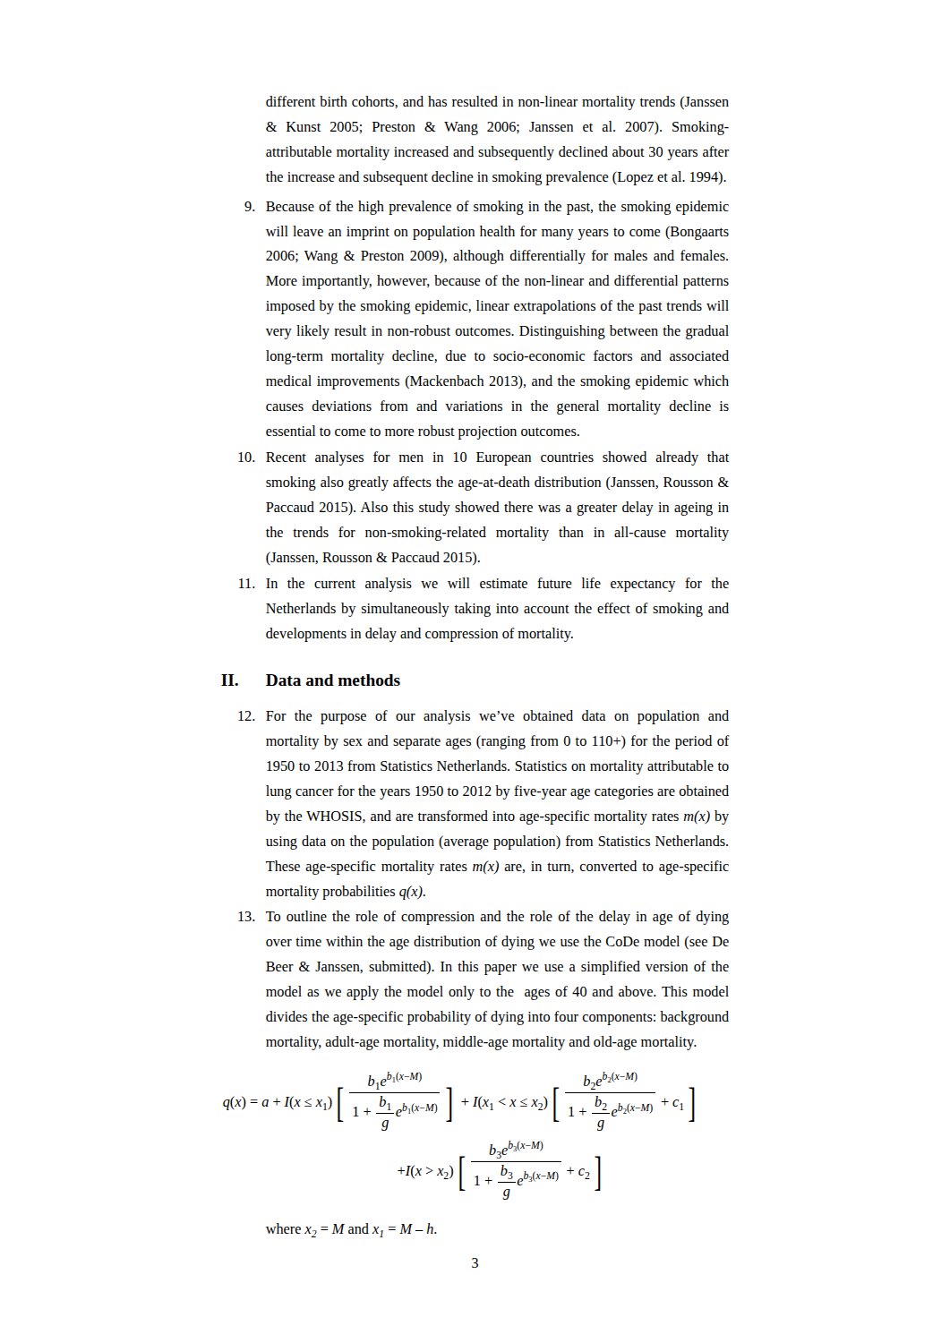different birth cohorts, and has resulted in non-linear mortality trends (Janssen & Kunst 2005; Preston & Wang 2006; Janssen et al. 2007). Smoking-attributable mortality increased and subsequently declined about 30 years after the increase and subsequent decline in smoking prevalence (Lopez et al. 1994).
9. Because of the high prevalence of smoking in the past, the smoking epidemic will leave an imprint on population health for many years to come (Bongaarts 2006; Wang & Preston 2009), although differentially for males and females. More importantly, however, because of the non-linear and differential patterns imposed by the smoking epidemic, linear extrapolations of the past trends will very likely result in non-robust outcomes. Distinguishing between the gradual long-term mortality decline, due to socio-economic factors and associated medical improvements (Mackenbach 2013), and the smoking epidemic which causes deviations from and variations in the general mortality decline is essential to come to more robust projection outcomes.
10. Recent analyses for men in 10 European countries showed already that smoking also greatly affects the age-at-death distribution (Janssen, Rousson & Paccaud 2015). Also this study showed there was a greater delay in ageing in the trends for non-smoking-related mortality than in all-cause mortality (Janssen, Rousson & Paccaud 2015).
11. In the current analysis we will estimate future life expectancy for the Netherlands by simultaneously taking into account the effect of smoking and developments in delay and compression of mortality.
II. Data and methods
12. For the purpose of our analysis we’ve obtained data on population and mortality by sex and separate ages (ranging from 0 to 110+) for the period of 1950 to 2013 from Statistics Netherlands. Statistics on mortality attributable to lung cancer for the years 1950 to 2012 by five-year age categories are obtained by the WHOSIS, and are transformed into age-specific mortality rates m(x) by using data on the population (average population) from Statistics Netherlands. These age-specific mortality rates m(x) are, in turn, converted to age-specific mortality probabilities q(x).
13. To outline the role of compression and the role of the delay in age of dying over time within the age distribution of dying we use the CoDe model (see De Beer & Janssen, submitted). In this paper we use a simplified version of the model as we apply the model only to the ages of 40 and above. This model divides the age-specific probability of dying into four components: background mortality, adult-age mortality, middle-age mortality and old-age mortality.
q(x) = a + I(x ≤ x1)[b1eb1(x−M) 1 + b1 g eb1(x−M)] + I(x1 < x ≤ x2)[b2eb2(x−M) 1 + b2 g eb2(x−M) + c1]
+I(x > x2)[b3eb3(x−M) 1 + b3 g eb3(x−M) + c2]
where x2 = M and x1 = M – h.
3